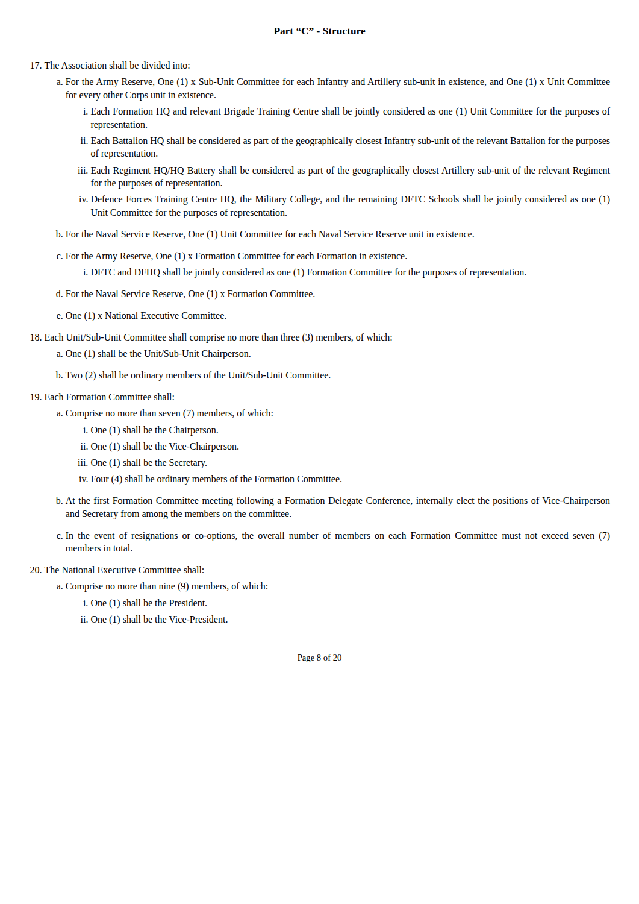Part “C” - Structure
The Association shall be divided into:
For the Army Reserve, One (1) x Sub-Unit Committee for each Infantry and Artillery sub-unit in existence, and One (1) x Unit Committee for every other Corps unit in existence.
Each Formation HQ and relevant Brigade Training Centre shall be jointly considered as one (1) Unit Committee for the purposes of representation.
Each Battalion HQ shall be considered as part of the geographically closest Infantry sub-unit of the relevant Battalion for the purposes of representation.
Each Regiment HQ/HQ Battery shall be considered as part of the geographically closest Artillery sub-unit of the relevant Regiment for the purposes of representation.
Defence Forces Training Centre HQ, the Military College, and the remaining DFTC Schools shall be jointly considered as one (1) Unit Committee for the purposes of representation.
For the Naval Service Reserve, One (1) Unit Committee for each Naval Service Reserve unit in existence.
For the Army Reserve, One (1) x Formation Committee for each Formation in existence.
DFTC and DFHQ shall be jointly considered as one (1) Formation Committee for the purposes of representation.
For the Naval Service Reserve, One (1) x Formation Committee.
One (1) x National Executive Committee.
Each Unit/Sub-Unit Committee shall comprise no more than three (3) members, of which:
One (1) shall be the Unit/Sub-Unit Chairperson.
Two (2) shall be ordinary members of the Unit/Sub-Unit Committee.
Each Formation Committee shall:
Comprise no more than seven (7) members, of which:
One (1) shall be the Chairperson.
One (1) shall be the Vice-Chairperson.
One (1) shall be the Secretary.
Four (4) shall be ordinary members of the Formation Committee.
At the first Formation Committee meeting following a Formation Delegate Conference, internally elect the positions of Vice-Chairperson and Secretary from among the members on the committee.
In the event of resignations or co-options, the overall number of members on each Formation Committee must not exceed seven (7) members in total.
The National Executive Committee shall:
Comprise no more than nine (9) members, of which:
One (1) shall be the President.
One (1) shall be the Vice-President.
Page 8 of 20